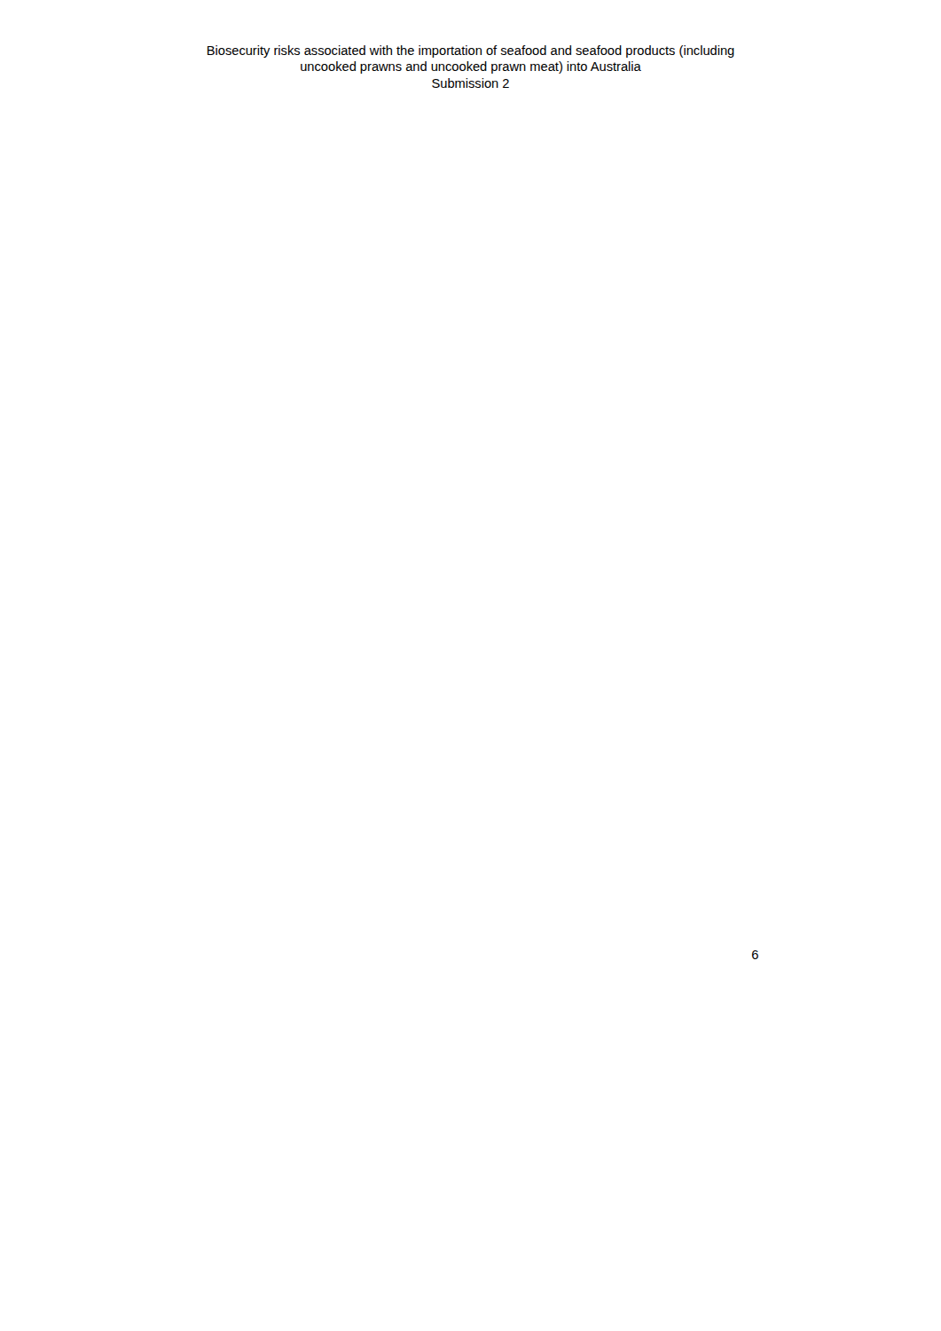Biosecurity risks associated with the importation of seafood and seafood products (including uncooked prawns and uncooked prawn meat) into Australia
Submission 2
6